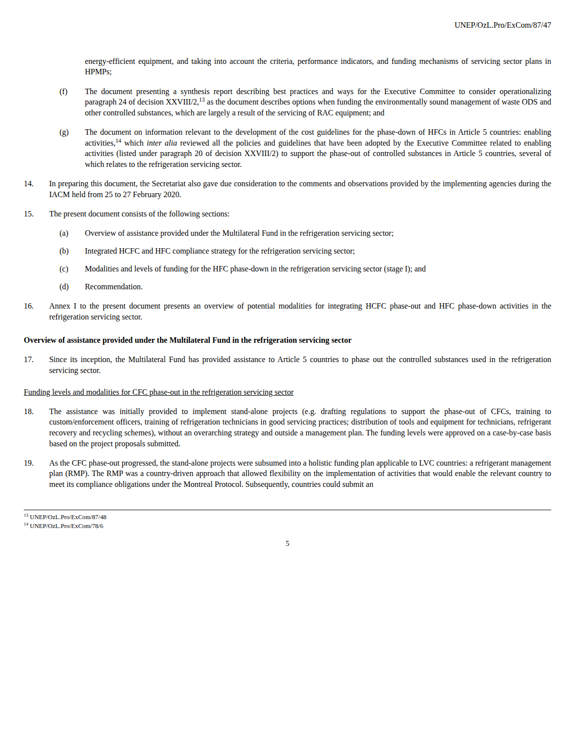UNEP/OzL.Pro/ExCom/87/47
energy-efficient equipment, and taking into account the criteria, performance indicators, and funding mechanisms of servicing sector plans in HPMPs;
(f)
The document presenting a synthesis report describing best practices and ways for the Executive Committee to consider operationalizing paragraph 24 of decision XXVIII/2,13 as the document describes options when funding the environmentally sound management of waste ODS and other controlled substances, which are largely a result of the servicing of RAC equipment; and
(g)
The document on information relevant to the development of the cost guidelines for the phase-down of HFCs in Article 5 countries: enabling activities,14 which inter alia reviewed all the policies and guidelines that have been adopted by the Executive Committee related to enabling activities (listed under paragraph 20 of decision XXVIII/2) to support the phase-out of controlled substances in Article 5 countries, several of which relates to the refrigeration servicing sector.
14.
In preparing this document, the Secretariat also gave due consideration to the comments and observations provided by the implementing agencies during the IACM held from 25 to 27 February 2020.
15.
The present document consists of the following sections:
(a)
Overview of assistance provided under the Multilateral Fund in the refrigeration servicing sector;
(b)
Integrated HCFC and HFC compliance strategy for the refrigeration servicing sector;
(c)
Modalities and levels of funding for the HFC phase-down in the refrigeration servicing sector (stage I); and
(d)
Recommendation.
16.
Annex I to the present document presents an overview of potential modalities for integrating HCFC phase-out and HFC phase-down activities in the refrigeration servicing sector.
Overview of assistance provided under the Multilateral Fund in the refrigeration servicing sector
17.
Since its inception, the Multilateral Fund has provided assistance to Article 5 countries to phase out the controlled substances used in the refrigeration servicing sector.
Funding levels and modalities for CFC phase-out in the refrigeration servicing sector
18.
The assistance was initially provided to implement stand-alone projects (e.g. drafting regulations to support the phase-out of CFCs, training to custom/enforcement officers, training of refrigeration technicians in good servicing practices; distribution of tools and equipment for technicians, refrigerant recovery and recycling schemes), without an overarching strategy and outside a management plan. The funding levels were approved on a case-by-case basis based on the project proposals submitted.
19.
As the CFC phase-out progressed, the stand-alone projects were subsumed into a holistic funding plan applicable to LVC countries: a refrigerant management plan (RMP). The RMP was a country-driven approach that allowed flexibility on the implementation of activities that would enable the relevant country to meet its compliance obligations under the Montreal Protocol. Subsequently, countries could submit an
13 UNEP/OzL.Pro/ExCom/87/48
14 UNEP/OzL.Pro/ExCom/78/6
5